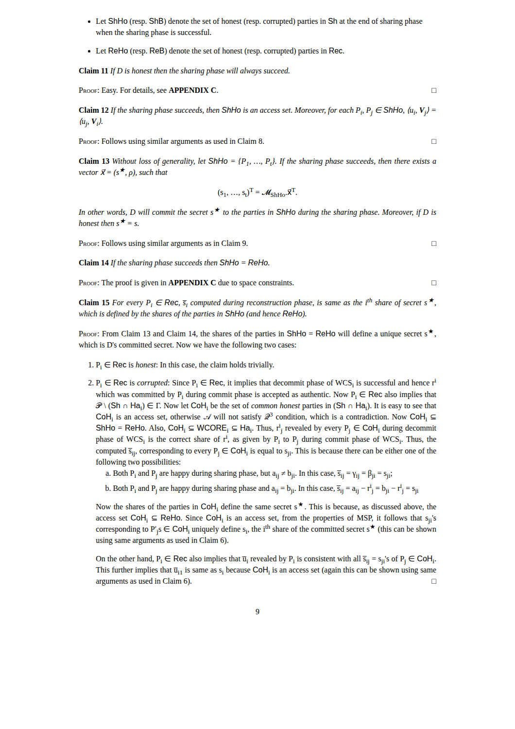Let ShHo (resp. ShB) denote the set of honest (resp. corrupted) parties in Sh at the end of sharing phase when the sharing phase is successful.
Let ReHo (resp. ReB) denote the set of honest (resp. corrupted) parties in Rec.
Claim 11 If D is honest then the sharing phase will always succeed.
Proof: Easy. For details, see APPENDIX C. □
Claim 12 If the sharing phase succeeds, then ShHo is an access set. Moreover, for each Pi, Pj ∈ ShHo, ⟨ui, Vj⟩ = ⟨uj, Vi⟩.
Proof: Follows using similar arguments as used in Claim 8. □
Claim 13 Without loss of generality, let ShHo = {P1, …, Pt}. If the sharing phase succeeds, then there exists a vector x⃗ = (s★, ρ), such that
(s1, …, st)T = 𝓜ShHo.x⃗T.
In other words, D will commit the secret s★ to the parties in ShHo during the sharing phase. Moreover, if D is honest then s★ = s.
Proof: Follows using similar arguments as in Claim 9. □
Claim 14 If the sharing phase succeeds then ShHo = ReHo.
Proof: The proof is given in APPENDIX C due to space constraints. □
Claim 15 For every Pi ∈ Rec, s̅i computed during reconstruction phase, is same as the ith share of secret s★, which is defined by the shares of the parties in ShHo (and hence ReHo).
Proof: From Claim 13 and Claim 14, the shares of the parties in ShHo = ReHo will define a unique secret s★, which is D's committed secret. Now we have the following two cases:
Pi ∈ Rec is honest: In this case, the claim holds trivially.
Pi ∈ Rec is corrupted: Since Pi ∈ Rec, it implies that decommit phase of WCSi is successful and hence ri which was committed by Pi during commit phase is accepted as authentic. Now Pi ∈ Rec also implies that 𝒫 \ (Sh ∩ Hai) ∈ Γ. Now let CoHi be the set of common honest parties in (Sh ∩ Hai). It is easy to see that CoHi is an access set, otherwise 𝒜 will not satisfy 𝒬3 condition, which is a contradiction. Now CoHi ⊆ ShHo = ReHo. Also, CoHi ⊆ WCOREi ⊆ Hai. Thus, rij revealed by every Pj ∈ CoHi during decommit phase of WCSi is the correct share of ri, as given by Pi to Pj during commit phase of WCSi. Thus, the computed s̅ij, corresponding to every Pj ∈ CoHi is equal to sji. This is because there can be either one of the following two possibilities:
Both Pi and Pj are happy during sharing phase, but aij ≠ bji. In this case, s̅ij = γij = βji = sji;
Both Pi and Pj are happy during sharing phase and aij = bji. In this case, s̅ij = aij − rij = bji − rij = sji
Now the shares of the parties in CoHi define the same secret s★. This is because, as discussed above, the access set CoHi ⊆ ReHo. Since CoHi is an access set, from the properties of MSP, it follows that sji's corresponding to P′js ∈ CoHi uniquely define si, the ith share of the committed secret s★ (this can be shown using same arguments as used in Claim 6).
On the other hand, Pi ∈ Rec also implies that u̅i revealed by Pi is consistent with all s̅ij = sji's of Pj ∈ CoHi. This further implies that u̅i1 is same as si because CoHi is an access set (again this can be shown using same arguments as used in Claim 6). □
9